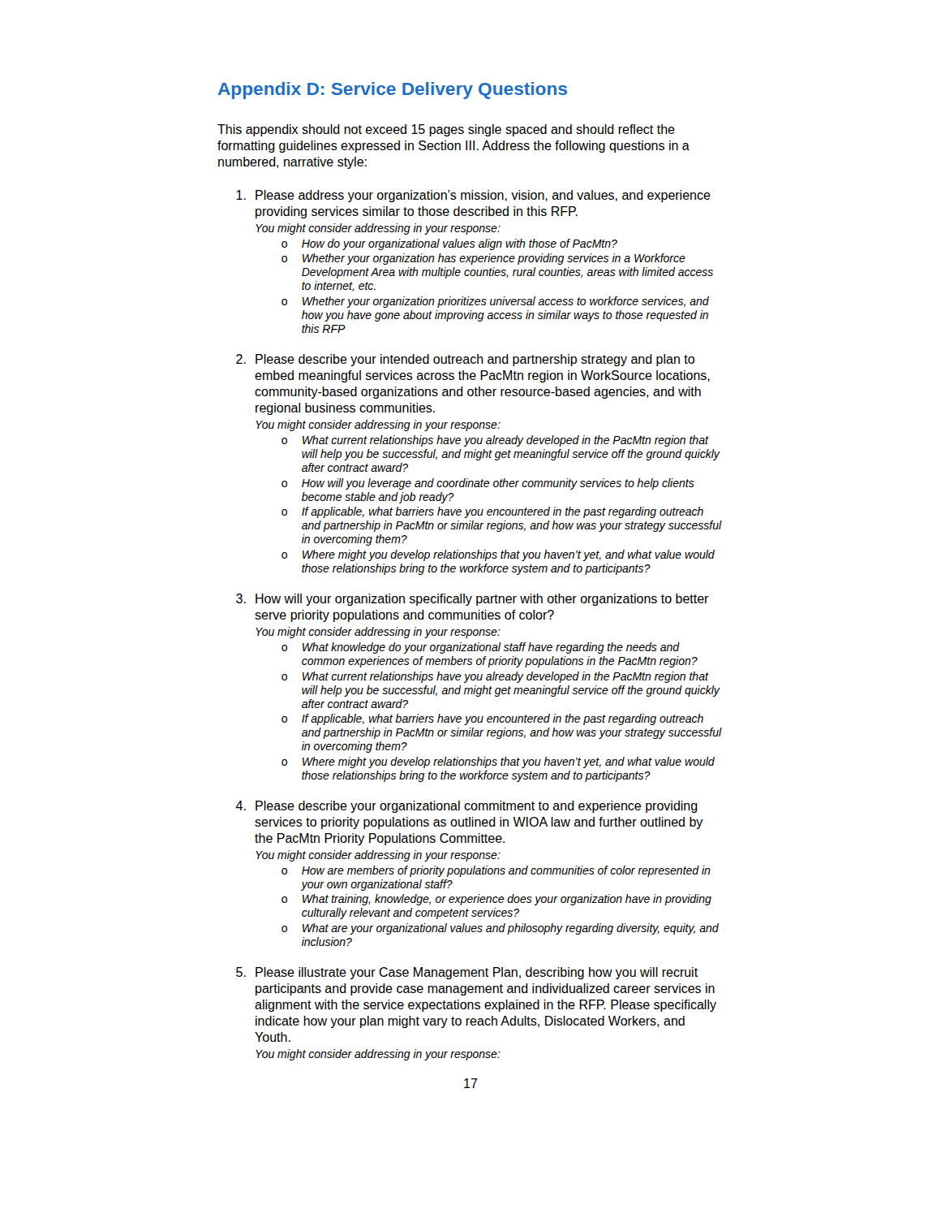Appendix D: Service Delivery Questions
This appendix should not exceed 15 pages single spaced and should reflect the formatting guidelines expressed in Section III. Address the following questions in a numbered, narrative style:
Please address your organization’s mission, vision, and values, and experience providing services similar to those described in this RFP.
You might consider addressing in your response:
How do your organizational values align with those of PacMtn?
Whether your organization has experience providing services in a Workforce Development Area with multiple counties, rural counties, areas with limited access to internet, etc.
Whether your organization prioritizes universal access to workforce services, and how you have gone about improving access in similar ways to those requested in this RFP
Please describe your intended outreach and partnership strategy and plan to embed meaningful services across the PacMtn region in WorkSource locations, community-based organizations and other resource-based agencies, and with regional business communities.
You might consider addressing in your response:
What current relationships have you already developed in the PacMtn region that will help you be successful, and might get meaningful service off the ground quickly after contract award?
How will you leverage and coordinate other community services to help clients become stable and job ready?
If applicable, what barriers have you encountered in the past regarding outreach and partnership in PacMtn or similar regions, and how was your strategy successful in overcoming them?
Where might you develop relationships that you haven’t yet, and what value would those relationships bring to the workforce system and to participants?
How will your organization specifically partner with other organizations to better serve priority populations and communities of color?
You might consider addressing in your response:
What knowledge do your organizational staff have regarding the needs and common experiences of members of priority populations in the PacMtn region?
What current relationships have you already developed in the PacMtn region that will help you be successful, and might get meaningful service off the ground quickly after contract award?
If applicable, what barriers have you encountered in the past regarding outreach and partnership in PacMtn or similar regions, and how was your strategy successful in overcoming them?
Where might you develop relationships that you haven’t yet, and what value would those relationships bring to the workforce system and to participants?
Please describe your organizational commitment to and experience providing services to priority populations as outlined in WIOA law and further outlined by the PacMtn Priority Populations Committee.
You might consider addressing in your response:
How are members of priority populations and communities of color represented in your own organizational staff?
What training, knowledge, or experience does your organization have in providing culturally relevant and competent services?
What are your organizational values and philosophy regarding diversity, equity, and inclusion?
Please illustrate your Case Management Plan, describing how you will recruit participants and provide case management and individualized career services in alignment with the service expectations explained in the RFP. Please specifically indicate how your plan might vary to reach Adults, Dislocated Workers, and Youth.
You might consider addressing in your response:
17